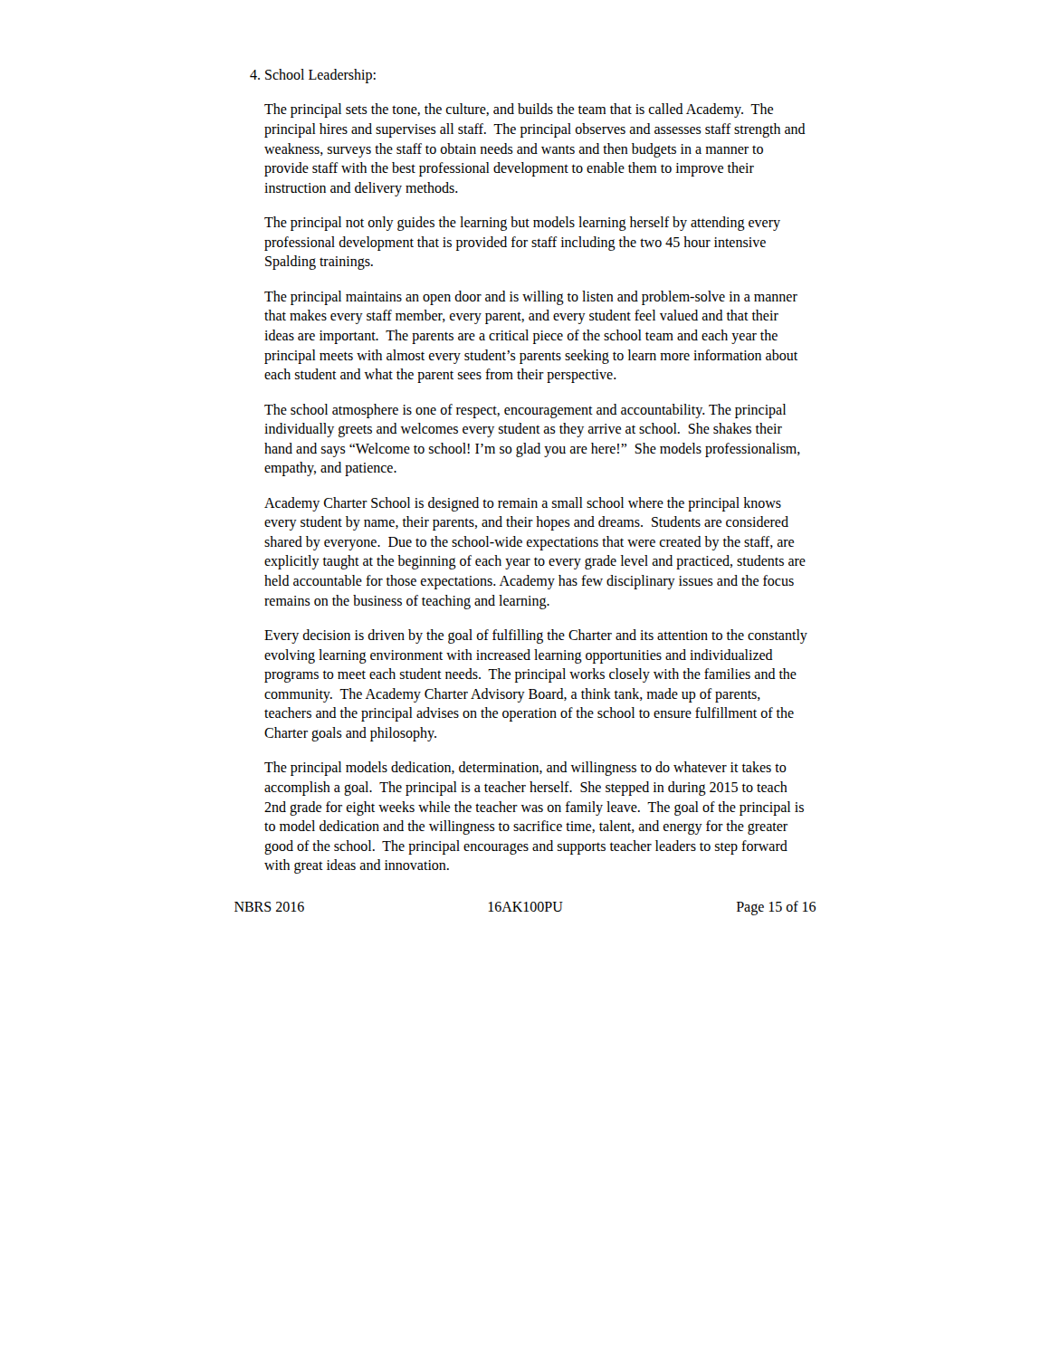School Leadership:
The principal sets the tone, the culture, and builds the team that is called Academy. The principal hires and supervises all staff. The principal observes and assesses staff strength and weakness, surveys the staff to obtain needs and wants and then budgets in a manner to provide staff with the best professional development to enable them to improve their instruction and delivery methods.
The principal not only guides the learning but models learning herself by attending every professional development that is provided for staff including the two 45 hour intensive Spalding trainings.
The principal maintains an open door and is willing to listen and problem-solve in a manner that makes every staff member, every parent, and every student feel valued and that their ideas are important. The parents are a critical piece of the school team and each year the principal meets with almost every student’s parents seeking to learn more information about each student and what the parent sees from their perspective.
The school atmosphere is one of respect, encouragement and accountability. The principal individually greets and welcomes every student as they arrive at school. She shakes their hand and says “Welcome to school! I’m so glad you are here!” She models professionalism, empathy, and patience.
Academy Charter School is designed to remain a small school where the principal knows every student by name, their parents, and their hopes and dreams. Students are considered shared by everyone. Due to the school-wide expectations that were created by the staff, are explicitly taught at the beginning of each year to every grade level and practiced, students are held accountable for those expectations. Academy has few disciplinary issues and the focus remains on the business of teaching and learning.
Every decision is driven by the goal of fulfilling the Charter and its attention to the constantly evolving learning environment with increased learning opportunities and individualized programs to meet each student needs. The principal works closely with the families and the community. The Academy Charter Advisory Board, a think tank, made up of parents, teachers and the principal advises on the operation of the school to ensure fulfillment of the Charter goals and philosophy.
The principal models dedication, determination, and willingness to do whatever it takes to accomplish a goal. The principal is a teacher herself. She stepped in during 2015 to teach 2nd grade for eight weeks while the teacher was on family leave. The goal of the principal is to model dedication and the willingness to sacrifice time, talent, and energy for the greater good of the school. The principal encourages and supports teacher leaders to step forward with great ideas and innovation.
| NBRS 2016 | 16AK100PU | Page 15 of 16 |